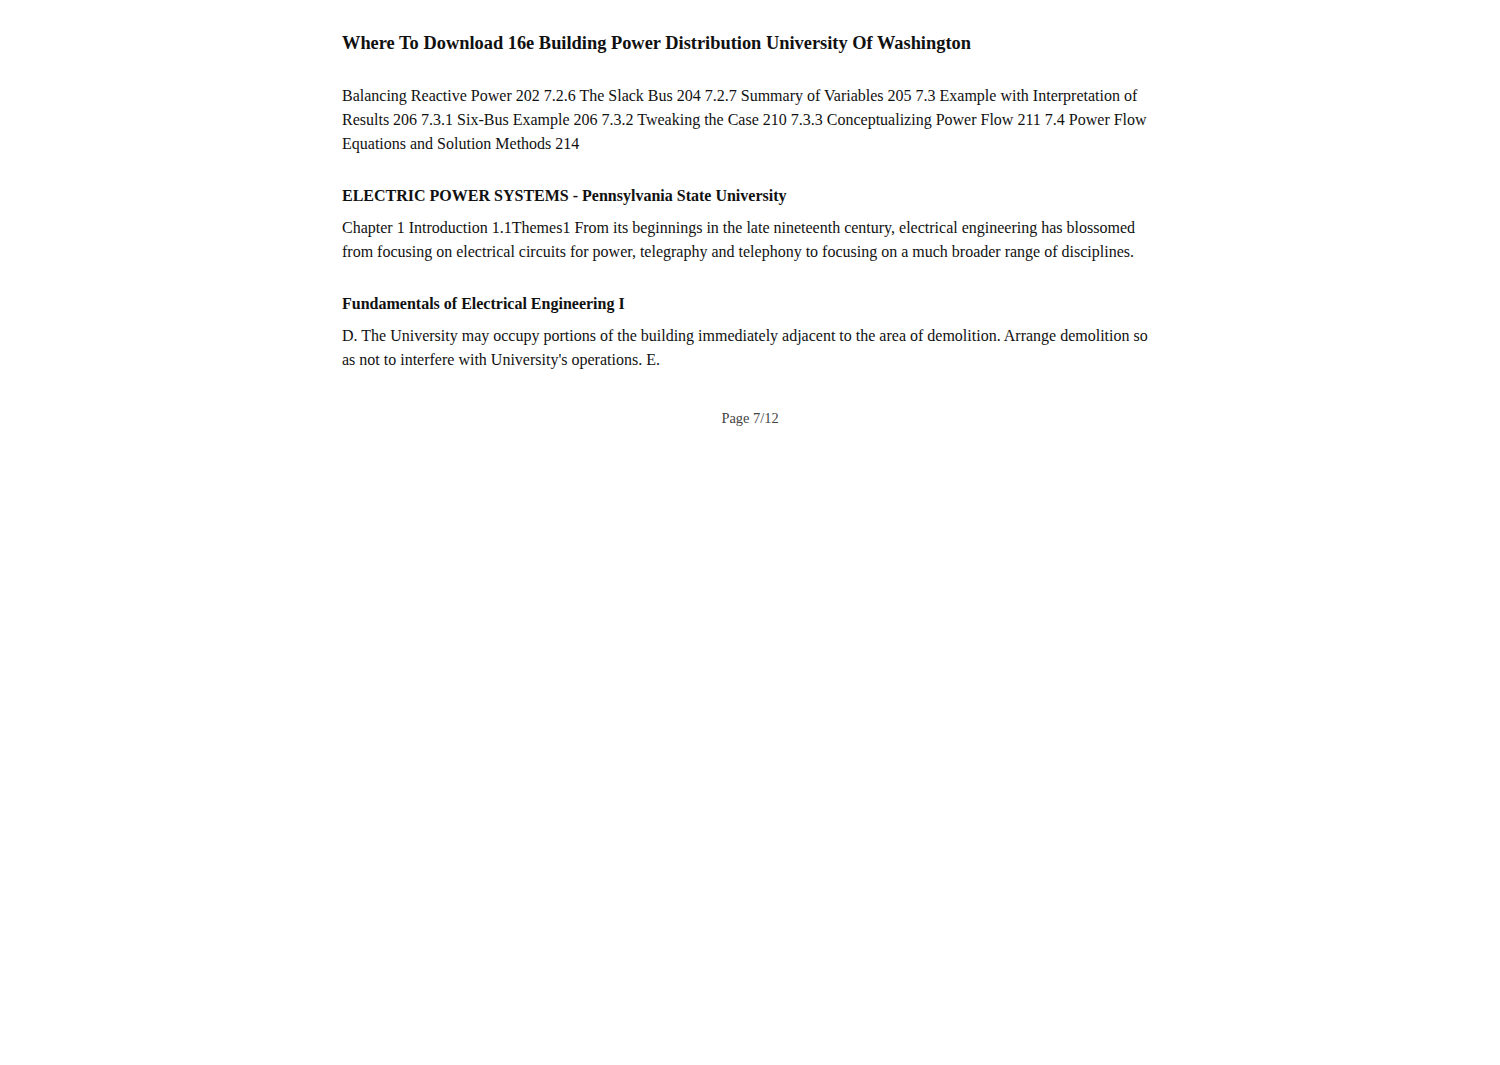Where To Download 16e Building Power Distribution University Of Washington
Balancing Reactive Power 202 7.2.6 The Slack Bus 204 7.2.7 Summary of Variables 205 7.3 Example with Interpretation of Results 206 7.3.1 Six-Bus Example 206 7.3.2 Tweaking the Case 210 7.3.3 Conceptualizing Power Flow 211 7.4 Power Flow Equations and Solution Methods 214
ELECTRIC POWER SYSTEMS - Pennsylvania State University
Chapter 1 Introduction 1.1Themes1 From its beginnings in the late nineteenth century, electrical engineering has blossomed from focusing on electrical circuits for power, telegraphy and telephony to focusing on a much broader range of disciplines.
Fundamentals of Electrical Engineering I
D. The University may occupy portions of the building immediately adjacent to the area of demolition. Arrange demolition so as not to interfere with University's operations. E.
Page 7/12